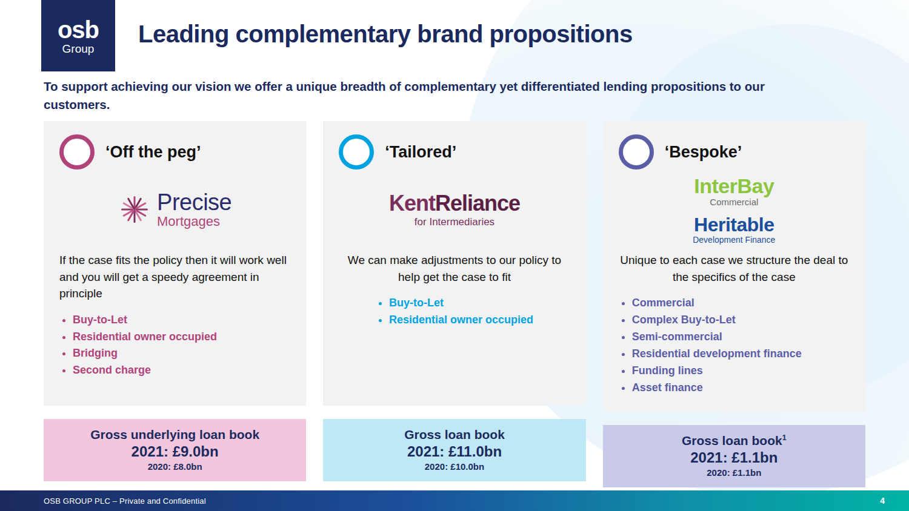osb
Group
Leading complementary brand propositions
To support achieving our vision we offer a unique breadth of complementary yet differentiated lending propositions to our customers.
‘Off the peg’
Precise
Mortgages
If the case fits the policy then it will work well and you will get a speedy agreement in principle
Buy-to-Let
Residential owner occupied
Bridging
Second charge
Gross underlying loan book
2021: £9.0bn
2020: £8.0bn
‘Tailored’
Kent Reliance
for Intermediaries
We can make adjustments to our policy to help get the case to fit
Buy-to-Let
Residential owner occupied
Gross loan book
2021: £11.0bn
2020: £10.0bn
‘Bespoke’
InterBay
Commercial
Heritable
Development Finance
Unique to each case we structure the deal to the specifics of the case
Commercial
Complex Buy-to-Let
Semi-commercial
Residential development finance
Funding lines
Asset finance
Gross loan book1
2021: £1.1bn
2020: £1.1bn
OSB GROUP PLC – Private and Confidential
4